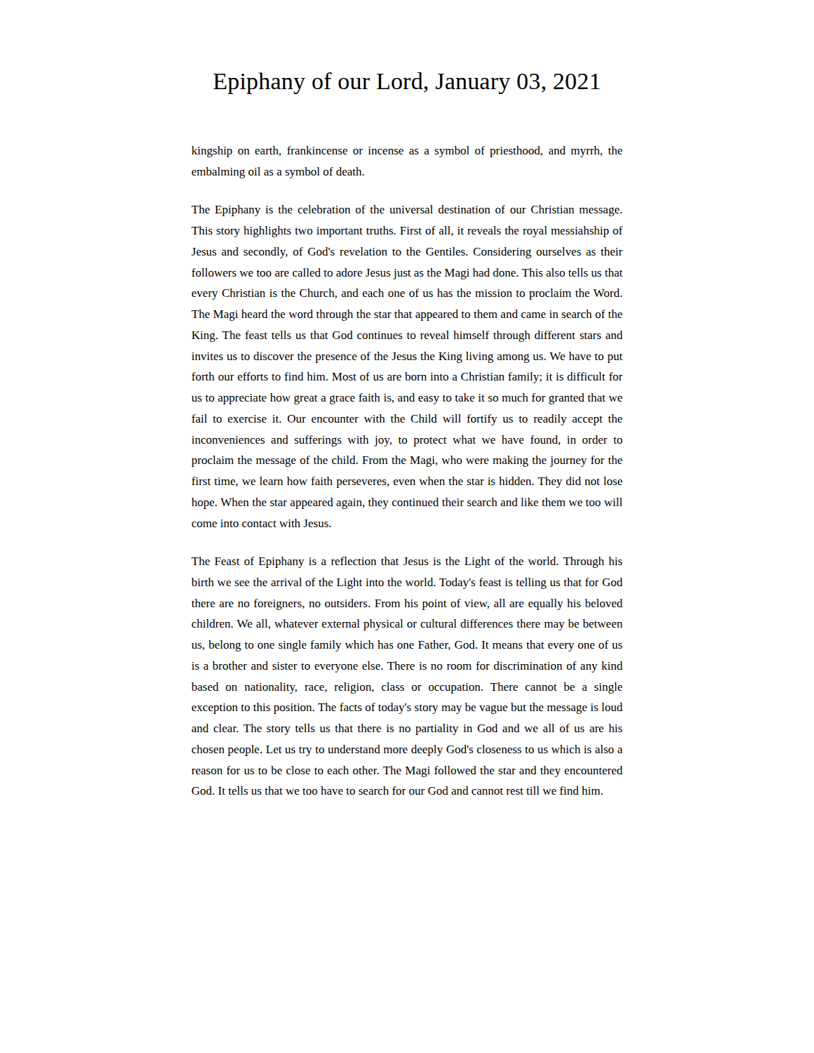Epiphany of our Lord, January 03, 2021
kingship on earth, frankincense or incense as a symbol of priesthood, and myrrh, the embalming oil as a symbol of death.
The Epiphany is the celebration of the universal destination of our Christian message. This story highlights two important truths. First of all, it reveals the royal messiahship of Jesus and secondly, of God's revelation to the Gentiles. Considering ourselves as their followers we too are called to adore Jesus just as the Magi had done. This also tells us that every Christian is the Church, and each one of us has the mission to proclaim the Word. The Magi heard the word through the star that appeared to them and came in search of the King. The feast tells us that God continues to reveal himself through different stars and invites us to discover the presence of the Jesus the King living among us. We have to put forth our efforts to find him. Most of us are born into a Christian family; it is difficult for us to appreciate how great a grace faith is, and easy to take it so much for granted that we fail to exercise it. Our encounter with the Child will fortify us to readily accept the inconveniences and sufferings with joy, to protect what we have found, in order to proclaim the message of the child. From the Magi, who were making the journey for the first time, we learn how faith perseveres, even when the star is hidden. They did not lose hope. When the star appeared again, they continued their search and like them we too will come into contact with Jesus.
The Feast of Epiphany is a reflection that Jesus is the Light of the world. Through his birth we see the arrival of the Light into the world. Today's feast is telling us that for God there are no foreigners, no outsiders. From his point of view, all are equally his beloved children. We all, whatever external physical or cultural differences there may be between us, belong to one single family which has one Father, God. It means that every one of us is a brother and sister to everyone else. There is no room for discrimination of any kind based on nationality, race, religion, class or occupation. There cannot be a single exception to this position. The facts of today's story may be vague but the message is loud and clear. The story tells us that there is no partiality in God and we all of us are his chosen people. Let us try to understand more deeply God's closeness to us which is also a reason for us to be close to each other. The Magi followed the star and they encountered God. It tells us that we too have to search for our God and cannot rest till we find him.